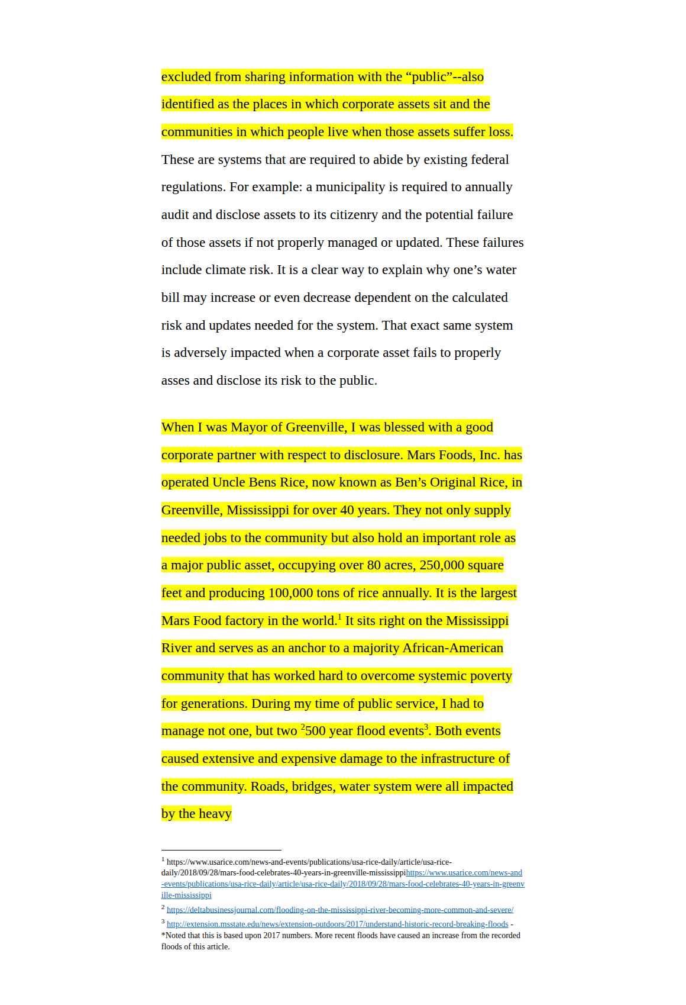excluded from sharing information with the “public”--also identified as the places in which corporate assets sit and the communities in which people live when those assets suffer loss. These are systems that are required to abide by existing federal regulations. For example: a municipality is required to annually audit and disclose assets to its citizenry and the potential failure of those assets if not properly managed or updated. These failures include climate risk. It is a clear way to explain why one’s water bill may increase or even decrease dependent on the calculated risk and updates needed for the system. That exact same system is adversely impacted when a corporate asset fails to properly asses and disclose its risk to the public.
When I was Mayor of Greenville, I was blessed with a good corporate partner with respect to disclosure. Mars Foods, Inc. has operated Uncle Bens Rice, now known as Ben’s Original Rice, in Greenville, Mississippi for over 40 years. They not only supply needed jobs to the community but also hold an important role as a major public asset, occupying over 80 acres, 250,000 square feet and producing 100,000 tons of rice annually. It is the largest Mars Food factory in the world.1 It sits right on the Mississippi River and serves as an anchor to a majority African-American community that has worked hard to overcome systemic poverty for generations. During my time of public service, I had to manage not one, but two 2500 year flood events3. Both events caused extensive and expensive damage to the infrastructure of the community. Roads, bridges, water system were all impacted by the heavy
1 https://www.usarice.com/news-and-events/publications/usa-rice-daily/article/usa-rice-daily/2018/09/28/mars-food-celebrates-40-years-in-greenville-mississippihttps://www.usarice.com/news-and-events/publications/usa-rice-daily/article/usa-rice-daily/2018/09/28/mars-food-celebrates-40-years-in-greenville-mississippi
2 https://deltabusinessjournal.com/flooding-on-the-mississippi-river-becoming-more-common-and-severe/
3 http://extension.msstate.edu/news/extension-outdoors/2017/understand-historic-record-breaking-floods - *Noted that this is based upon 2017 numbers. More recent floods have caused an increase from the recorded floods of this article.